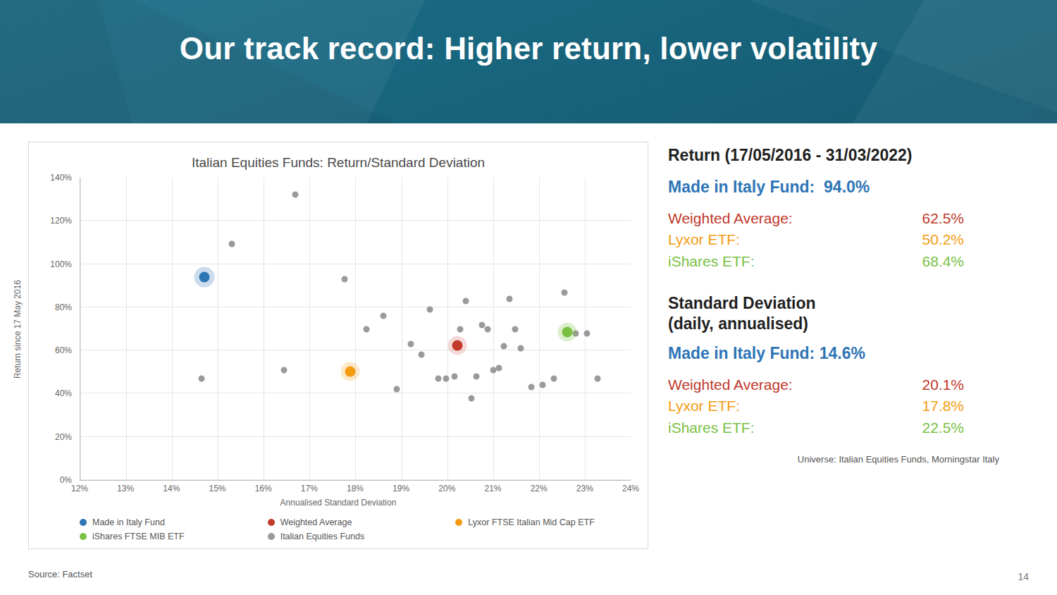Our track record: Higher return, lower volatility
Italian Equities Funds: Return/Standard Deviation
Return since 17 May 2016
140% 120% 100% 80% 60% 40% 20% 0%
12% 13% 14% 15% 16% 17% 18% 19% 20% 21% 22% 23% 24%
Annualised Standard Deviation
Made in Italy Fund
Weighted Average
Lyxor FTSE Italian Mid Cap ETF
iShares FTSE MIB ETF
Italian Equities Funds
Return (17/05/2016 - 31/03/2022)
Made in Italy Fund: 94.0%
Weighted Average: 62.5%
Lyxor ETF: 50.2%
iShares ETF: 68.4%
Standard Deviation
(daily, annualised)
Made in Italy Fund: 14.6%
Weighted Average: 20.1%
Lyxor ETF: 17.8%
iShares ETF: 22.5%
Universe: Italian Equities Funds, Morningstar Italy
Source: Factset
14